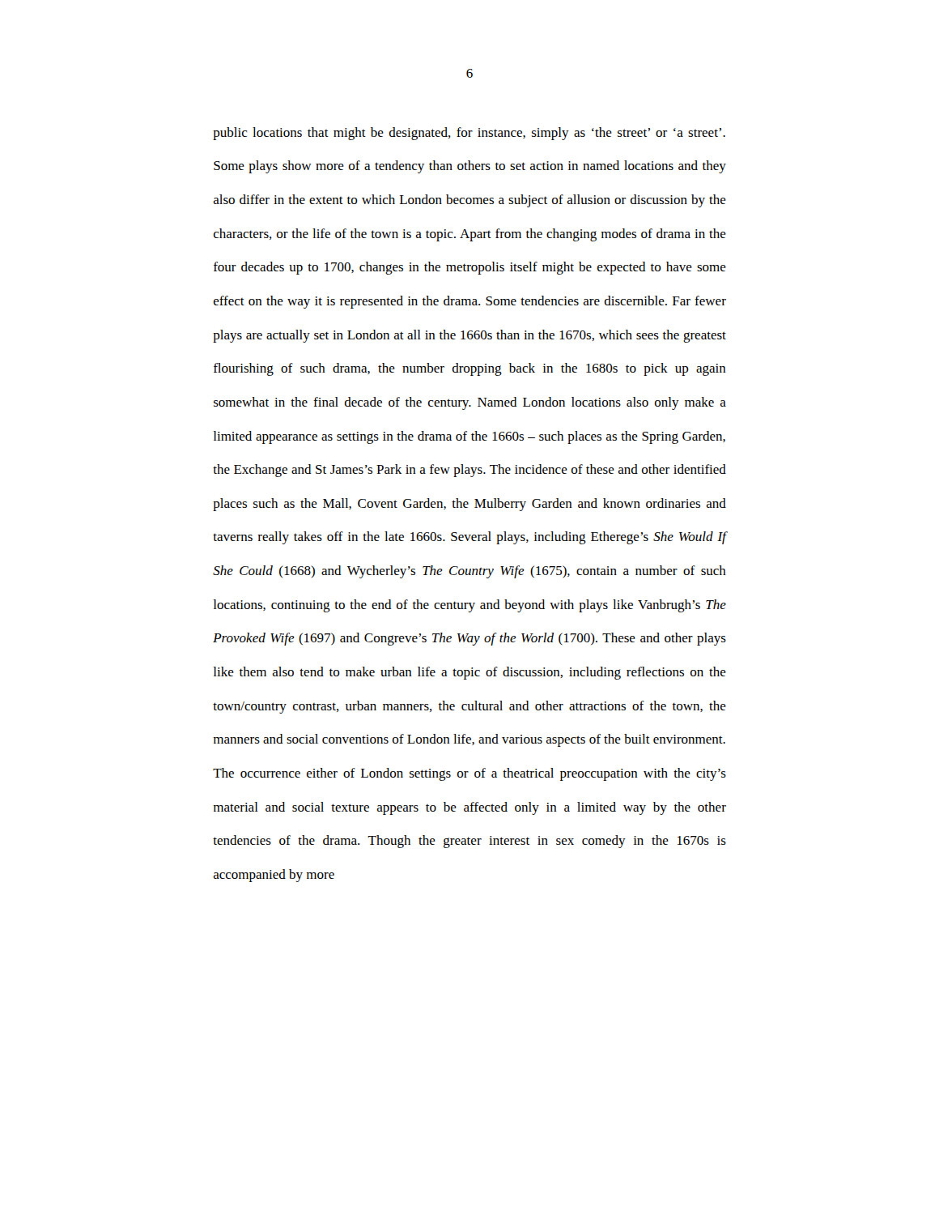6
public locations that might be designated, for instance, simply as ‘the street’ or ‘a street’. Some plays show more of a tendency than others to set action in named locations and they also differ in the extent to which London becomes a subject of allusion or discussion by the characters, or the life of the town is a topic. Apart from the changing modes of drama in the four decades up to 1700, changes in the metropolis itself might be expected to have some effect on the way it is represented in the drama. Some tendencies are discernible. Far fewer plays are actually set in London at all in the 1660s than in the 1670s, which sees the greatest flourishing of such drama, the number dropping back in the 1680s to pick up again somewhat in the final decade of the century. Named London locations also only make a limited appearance as settings in the drama of the 1660s – such places as the Spring Garden, the Exchange and St James’s Park in a few plays. The incidence of these and other identified places such as the Mall, Covent Garden, the Mulberry Garden and known ordinaries and taverns really takes off in the late 1660s. Several plays, including Etherege’s She Would If She Could (1668) and Wycherley’s The Country Wife (1675), contain a number of such locations, continuing to the end of the century and beyond with plays like Vanbrugh’s The Provoked Wife (1697) and Congreve’s The Way of the World (1700). These and other plays like them also tend to make urban life a topic of discussion, including reflections on the town/country contrast, urban manners, the cultural and other attractions of the town, the manners and social conventions of London life, and various aspects of the built environment. The occurrence either of London settings or of a theatrical preoccupation with the city’s material and social texture appears to be affected only in a limited way by the other tendencies of the drama. Though the greater interest in sex comedy in the 1670s is accompanied by more